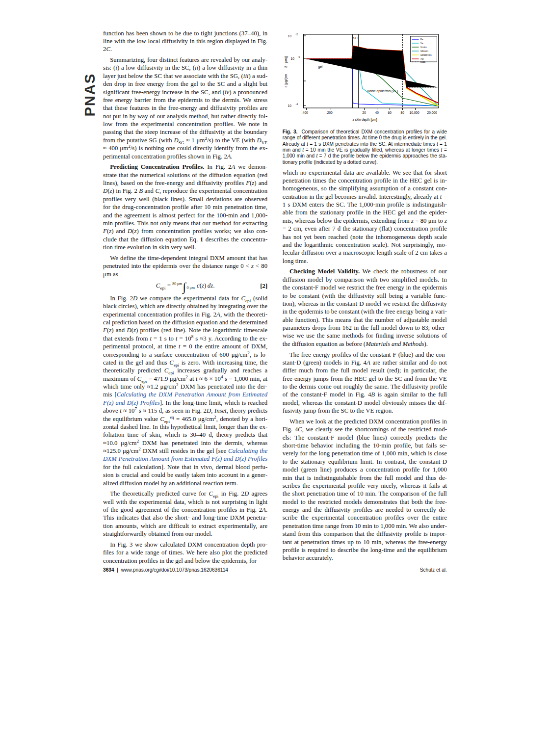PNAS
function has been shown to be due to tight junctions (37–40), in line with the low local diffusivity in this region displayed in Fig. 2C.
Summarizing, four distinct features are revealed by our analysis: (i) a low diffusivity in the SC, (ii) a low diffusivity in a thin layer just below the SC that we associate with the SG, (iii) a sudden drop in free energy from the gel to the SC and a slight but significant free-energy increase in the SC, and (iv) a pronounced free energy barrier from the epidermis to the dermis. We stress that these features in the free-energy and diffusivity profiles are not put in by way of our analysis method, but rather directly follow from the experimental concentration profiles. We note in passing that the steep increase of the diffusivity at the boundary from the putative SG (with DSG ≈ 1 μm2/s) to the VE (with DVE ≈ 400 μm2/s) is nothing one could directly identify from the experimental concentration profiles shown in Fig. 2A.
Predicting Concentration Profiles. In Fig. 2A we demonstrate that the numerical solutions of the diffusion equation (red lines), based on the free-energy and diffusivity profiles F(z) and D(z) in Fig. 2 B and C, reproduce the experimental concentration profiles very well (black lines). Small deviations are observed for the drug-concentration profile after 10 min penetration time, and the agreement is almost perfect for the 100-min and 1,000-min profiles. This not only means that our method for extracting F(z) and D(z) from concentration profiles works; we also conclude that the diffusion equation Eq. 1 describes the concentration time evolution in skin very well.
We define the time-dependent integral DXM amount that has penetrated into the epidermis over the distance range 0 < z < 80 μm as
Cepi = 80 μm
∫
0 μm c(z) dz. [2]
In Fig. 2D we compare the experimental data for Cepi (solid black circles), which are directly obtained by integrating over the experimental concentration profiles in Fig. 2A, with the theoretical prediction based on the diffusion equation and the determined F(z) and D(z) profiles (red line). Note the logarithmic timescale that extends from t = 1 s to t = 108 s ≈3 y. According to the experimental protocol, at time t = 0 the entire amount of DXM, corresponding to a surface concentration of 600 μg/cm2, is located in the gel and thus Cepi is zero. With increasing time, the theoretically predicted Cepi increases gradually and reaches a maximum of Cepi = 471.9 μg/cm2 at t ≈ 6 × 104 s = 1,000 min, at which time only ≈1.2 μg/cm2 DXM has penetrated into the dermis [Calculating the DXM Penetration Amount from Estimated F(z) and D(z) Profiles]. In the long-time limit, which is reached above t ≈ 107 s ≈ 115 d, as seen in Fig. 2D, Inset, theory predicts the equilibrium value Cepieq = 465.0 μg/cm2, denoted by a horizontal dashed line. In this hypothetical limit, longer than the exfoliation time of skin, which is 30–40 d, theory predicts that ≈10.0 μg/cm2 DXM has penetrated into the dermis, whereas ≈125.0 μg/cm2 DXM still resides in the gel [see Calculating the DXM Penetration Amount from Estimated F(z) and D(z) Profiles for the full calculation]. Note that in vivo, dermal blood perfusion is crucial and could be easily taken into account in a generalized diffusion model by an additional reaction term.
The theoretically predicted curve for Cepi in Fig. 2D agrees well with the experimental data, which is not surprising in light of the good agreement of the concentration profiles in Fig. 2A. This indicates that also the short- and long-time DXM penetration amounts, which are difficult to extract experimentally, are straightforwardly obtained from our model.
In Fig. 3 we show calculated DXM concentration depth profiles for a wide range of times. We here also plot the predicted concentration profiles in the gel and below the epidermis, for
10-2 100 10-4 c [μg/(cm 2 · μm)] -400 -200 20 40 60 80 10,000 20,000 z skin depth [μm] SC gel viable epidermis (VE) 0s 1s 1min 10min 1000min 7d stat.
Fig. 3. Comparison of theoretical DXM concentration profiles for a wide range of different penetration times. At time 0 the drug is entirely in the gel. Already at t = 1 s DXM penetrates into the SC. At intermediate times t = 1 min and t = 10 min the VE is gradually filled, whereas at longer times t = 1,000 min and t = 7 d the profile below the epidermis approaches the stationary profile (indicated by a dotted curve).
which no experimental data are available. We see that for short penetration times the concentration profile in the HEC gel is inhomogeneous, so the simplifying assumption of a constant concentration in the gel becomes invalid. Interestingly, already at t = 1 s DXM enters the SC. The 1,000-min profile is indistinguishable from the stationary profile in the HEC gel and the epidermis, whereas below the epidermis, extending from z = 80 μm to z = 2 cm, even after 7 d the stationary (flat) concentration profile has not yet been reached (note the inhomogeneous depth scale and the logarithmic concentration scale). Not surprisingly, molecular diffusion over a macroscopic length scale of 2 cm takes a long time.
Checking Model Validity. We check the robustness of our diffusion model by comparison with two simplified models. In the constant-F model we restrict the free energy in the epidermis to be constant (with the diffusivity still being a variable function), whereas in the constant-D model we restrict the diffusivity in the epidermis to be constant (with the free energy being a variable function). This means that the number of adjustable model parameters drops from 162 in the full model down to 83; otherwise we use the same methods for finding inverse solutions of the diffusion equation as before (Materials and Methods).
The free-energy profiles of the constant-F (blue) and the constant-D (green) models in Fig. 4A are rather similar and do not differ much from the full model result (red); in particular, the free-energy jumps from the HEC gel to the SC and from the VE to the dermis come out roughly the same. The diffusivity profile of the constant-F model in Fig. 4B is again similar to the full model, whereas the constant-D model obviously misses the diffusivity jump from the SC to the VE region.
When we look at the predicted DXM concentration profiles in Fig. 4C, we clearly see the shortcomings of the restricted models: The constant-F model (blue lines) correctly predicts the short-time behavior including the 10-min profile, but fails severely for the long penetration time of 1,000 min, which is close to the stationary equilibrium limit. In contrast, the constant-D model (green line) produces a concentration profile for 1,000 min that is indistinguishable from the full model and thus describes the experimental profile very nicely, whereas it fails at the short penetration time of 10 min. The comparison of the full model to the restricted models demonstrates that both the free-energy and the diffusivity profiles are needed to correctly describe the experimental concentration profiles over the entire penetration time range from 10 min to 1,000 min. We also understand from this comparison that the diffusivity profile is important at penetration times up to 10 min, whereas the free-energy profile is required to describe the long-time and the equilibrium behavior accurately.
3634 | www.pnas.org/cgi/doi/10.1073/pnas.1620636114
Schulz et al.